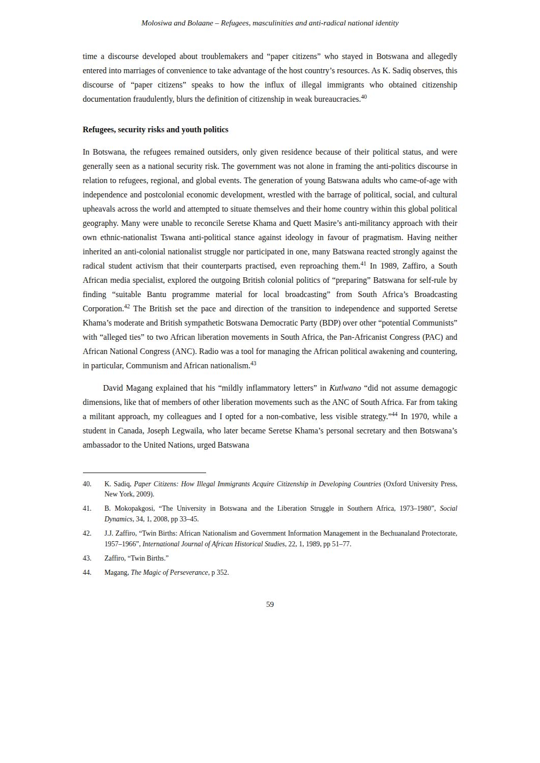Molosiwa and Bolaane – Refugees, masculinities and anti-radical national identity
time a discourse developed about troublemakers and “paper citizens” who stayed in Botswana and allegedly entered into marriages of convenience to take advantage of the host country’s resources. As K. Sadiq observes, this discourse of “paper citizens” speaks to how the influx of illegal immigrants who obtained citizenship documentation fraudulently, blurs the definition of citizenship in weak bureaucracies.40
Refugees, security risks and youth politics
In Botswana, the refugees remained outsiders, only given residence because of their political status, and were generally seen as a national security risk. The government was not alone in framing the anti-politics discourse in relation to refugees, regional, and global events. The generation of young Batswana adults who came-of-age with independence and postcolonial economic development, wrestled with the barrage of political, social, and cultural upheavals across the world and attempted to situate themselves and their home country within this global political geography. Many were unable to reconcile Seretse Khama and Quett Masire’s anti-militancy approach with their own ethnic-nationalist Tswana anti-political stance against ideology in favour of pragmatism. Having neither inherited an anti-colonial nationalist struggle nor participated in one, many Batswana reacted strongly against the radical student activism that their counterparts practised, even reproaching them.41 In 1989, Zaffiro, a South African media specialist, explored the outgoing British colonial politics of “preparing” Batswana for self-rule by finding “suitable Bantu programme material for local broadcasting” from South Africa’s Broadcasting Corporation.42 The British set the pace and direction of the transition to independence and supported Seretse Khama’s moderate and British sympathetic Botswana Democratic Party (BDP) over other “potential Communists” with “alleged ties” to two African liberation movements in South Africa, the Pan-Africanist Congress (PAC) and African National Congress (ANC). Radio was a tool for managing the African political awakening and countering, in particular, Communism and African nationalism.43
David Magang explained that his “mildly inflammatory letters” in Kutlwano “did not assume demagogic dimensions, like that of members of other liberation movements such as the ANC of South Africa. Far from taking a militant approach, my colleagues and I opted for a non-combative, less visible strategy.”44 In 1970, while a student in Canada, Joseph Legwaila, who later became Seretse Khama’s personal secretary and then Botswana’s ambassador to the United Nations, urged Batswana
40. K. Sadiq, Paper Citizens: How Illegal Immigrants Acquire Citizenship in Developing Countries (Oxford University Press, New York, 2009).
41. B. Mokopakgosi, “The University in Botswana and the Liberation Struggle in Southern Africa, 1973–1980”, Social Dynamics, 34, 1, 2008, pp 33–45.
42. J.J. Zaffiro, “Twin Births: African Nationalism and Government Information Management in the Bechuanaland Protectorate, 1957–1966”, International Journal of African Historical Studies, 22, 1, 1989, pp 51–77.
43. Zaffiro, “Twin Births.”
44. Magang, The Magic of Perseverance, p 352.
59